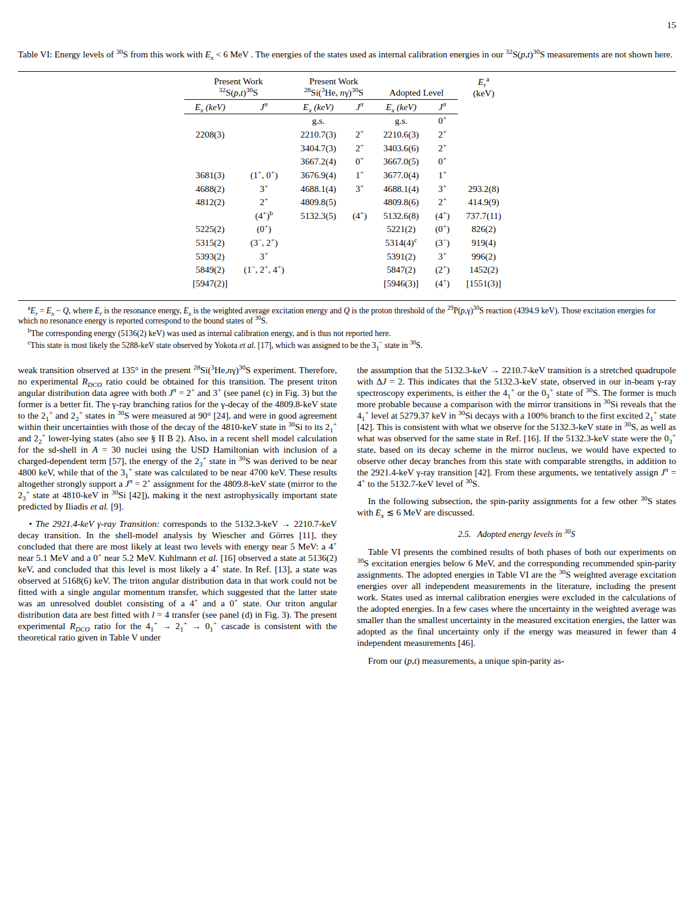15
Table VI: Energy levels of 30S from this work with Ex < 6 MeV . The energies of the states used as internal calibration energies in our 32S(p,t)30S measurements are not shown here.
| Present Work 32 S( p,t ) 30 S | Present Work 28 Si( 3 He, n γ) 30 S | Adopted Level | E r a (keV) |
| --- | --- | --- | --- |
| E x (keV) | J π | E x (keV) | J π | E x (keV) | J π | |
| | | g.s. | | g.s. | 0 + | |
| 2208(3) | | 2210.7(3) | 2 + | 2210.6(3) | 2 + | |
| | | 3404.7(3) | 2 + | 3403.6(6) | 2 + | |
| | | 3667.2(4) | 0 + | 3667.0(5) | 0 + | |
| 3681(3) | (1 + , 0 + ) | 3676.9(4) | 1 + | 3677.0(4) | 1 + | |
| 4688(2) | 3 + | 4688.1(4) | 3 + | 4688.1(4) | 3 + | 293.2(8) |
| 4812(2) | 2 + | 4809.8(5) | | 4809.8(6) | 2 + | 414.9(9) |
| | (4 + ) b | 5132.3(5) | (4 + ) | 5132.6(8) | (4 + ) | 737.7(11) |
| 5225(2) | (0 + ) | | | 5221(2) | (0 + ) | 826(2) |
| 5315(2) | (3 − , 2 + ) | | | 5314(4) c | (3 − ) | 919(4) |
| 5393(2) | 3 + | | | 5391(2) | 3 + | 996(2) |
| 5849(2) | (1 − , 2 + , 4 + ) | | | 5847(2) | (2 + ) | 1452(2) |
| [5947(2)] | | | | [5946(3)] | (4 + ) | [1551(3)] |
aEr = Ex − Q, where Er is the resonance energy, Ex is the weighted average excitation energy and Q is the proton threshold of the 29P(p,γ)30S reaction (4394.9 keV). Those excitation energies for which no resonance energy is reported correspond to the bound states of 30S.
bThe corresponding energy (5136(2) keV) was used as internal calibration energy, and is thus not reported here.
cThis state is most likely the 5288-keV state observed by Yokota et al. [17], which was assigned to be the 31− state in 30S.
weak transition observed at 135° in the present 28Si(3He,nγ)30S experiment. Therefore, no experimental RDCO ratio could be obtained for this transition. The present triton angular distribution data agree with both Jπ = 2+ and 3+ (see panel (c) in Fig. 3) but the former is a better fit. The γ-ray branching ratios for the γ-decay of the 4809.8-keV state to the 21+ and 22+ states in 30S were measured at 90° [24], and were in good agreement within their uncertainties with those of the decay of the 4810-keV state in 30Si to its 21+ and 22+ lower-lying states (also see § II B 2). Also, in a recent shell model calculation for the sd-shell in A = 30 nuclei using the USD Hamiltonian with inclusion of a charged-dependent term [57], the energy of the 23+ state in 30S was derived to be near 4800 keV, while that of the 31+ state was calculated to be near 4700 keV. These results altogether strongly support a Jπ = 2+ assignment for the 4809.8-keV state (mirror to the 23+ state at 4810-keV in 30Si [42]), making it the next astrophysically important state predicted by Iliadis et al. [9].
• The 2921.4-keV γ-ray Transition: corresponds to the 5132.3-keV → 2210.7-keV decay transition. In the shell-model analysis by Wiescher and Görres [11], they concluded that there are most likely at least two levels with energy near 5 MeV: a 4+ near 5.1 MeV and a 0+ near 5.2 MeV. Kuhlmann et al. [16] observed a state at 5136(2) keV, and concluded that this level is most likely a 4+ state. In Ref. [13], a state was observed at 5168(6) keV. The triton angular distribution data in that work could not be fitted with a single angular momentum transfer, which suggested that the latter state was an unresolved doublet consisting of a 4+ and a 0+ state. Our triton angular distribution data are best fitted with l = 4 transfer (see panel (d) in Fig. 3). The present experimental RDCO ratio for the 41+ → 21+ → 01+ cascade is consistent with the theoretical ratio given in Table V under
the assumption that the 5132.3-keV → 2210.7-keV transition is a stretched quadrupole with ΔJ = 2. This indicates that the 5132.3-keV state, observed in our in-beam γ-ray spectroscopy experiments, is either the 41+ or the 03+ state of 30S. The former is much more probable because a comparison with the mirror transitions in 30Si reveals that the 41+ level at 5279.37 keV in 30Si decays with a 100% branch to the first excited 21+ state [42]. This is consistent with what we observe for the 5132.3-keV state in 30S, as well as what was observed for the same state in Ref. [16]. If the 5132.3-keV state were the 03+ state, based on its decay scheme in the mirror nucleus, we would have expected to observe other decay branches from this state with comparable strengths, in addition to the 2921.4-keV γ-ray transition [42]. From these arguments, we tentatively assign Jπ = 4+ to the 5132.7-keV level of 30S.
In the following subsection, the spin-parity assignments for a few other 30S states with Ex ≲ 6 MeV are discussed.
2.5. Adopted energy levels in 30S
Table VI presents the combined results of both phases of both our experiments on 30S excitation energies below 6 MeV, and the corresponding recommended spin-parity assignments. The adopted energies in Table VI are the 30S weighted average excitation energies over all independent measurements in the literature, including the present work. States used as internal calibration energies were excluded in the calculations of the adopted energies. In a few cases where the uncertainty in the weighted average was smaller than the smallest uncertainty in the measured excitation energies, the latter was adopted as the final uncertainty only if the energy was measured in fewer than 4 independent measurements [46].
From our (p,t) measurements, a unique spin-parity as-